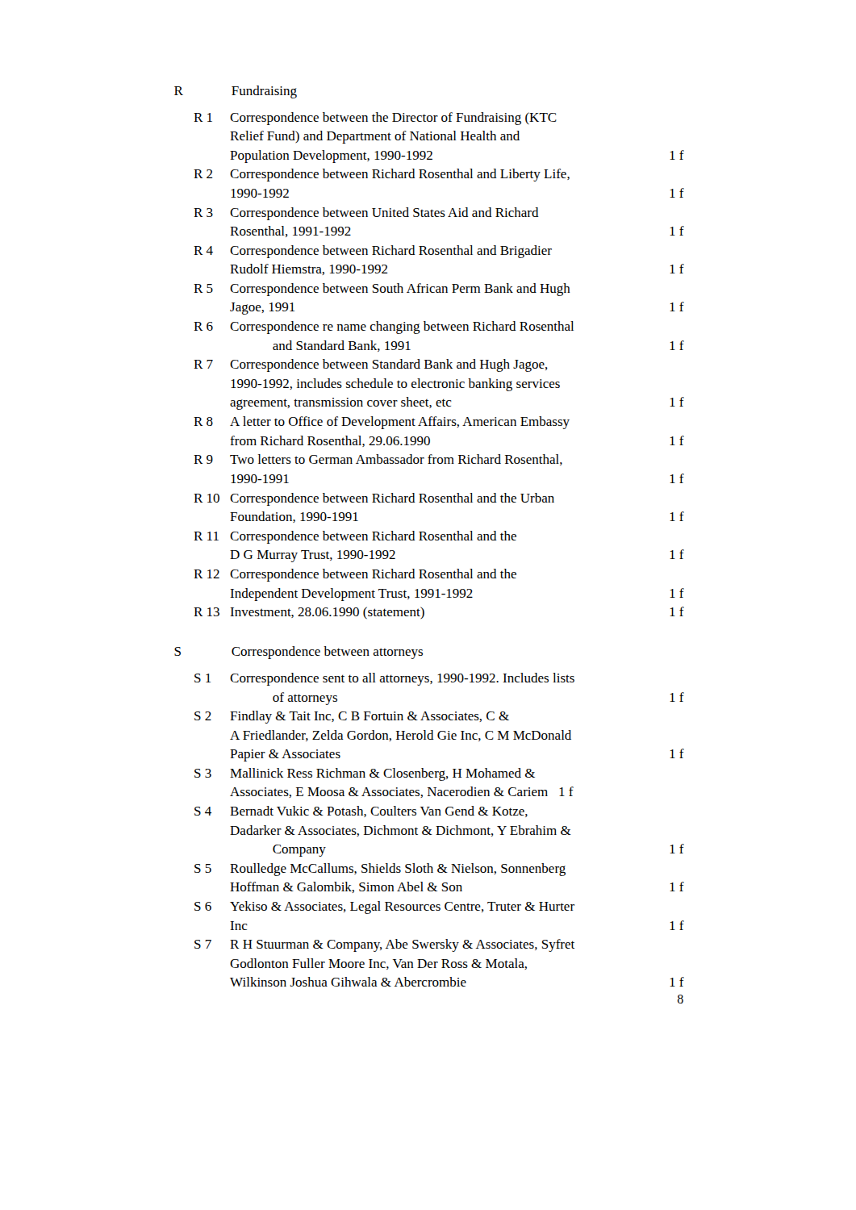R
Fundraising
R 1
Correspondence between the Director of Fundraising (KTC Relief Fund) and Department of National Health and Population Development, 1990-19921 f
R 2
Correspondence between Richard Rosenthal and Liberty Life, 1990-19921 f
R 3
Correspondence between United States Aid and Richard Rosenthal, 1991-19921 f
R 4
Correspondence between Richard Rosenthal and Brigadier Rudolf Hiemstra, 1990-19921 f
R 5
Correspondence between South African Perm Bank and Hugh Jagoe, 19911 f
R 6
Correspondence re name changing between Richard Rosenthal and Standard Bank, 19911 f
R 7
Correspondence between Standard Bank and Hugh Jagoe, 1990-1992, includes schedule to electronic banking services agreement, transmission cover sheet, etc1 f
R 8
A letter to Office of Development Affairs, American Embassy from Richard Rosenthal, 29.06.19901 f
R 9
Two letters to German Ambassador from Richard Rosenthal, 1990-19911 f
R 10
Correspondence between Richard Rosenthal and the Urban Foundation, 1990-19911 f
R 11
Correspondence between Richard Rosenthal and the D G Murray Trust, 1990-19921 f
R 12
Correspondence between Richard Rosenthal and the Independent Development Trust, 1991-19921 f
R 13
Investment, 28.06.1990 (statement)1 f
S
Correspondence between attorneys
S 1
Correspondence sent to all attorneys, 1990-1992. Includes lists of attorneys1 f
S 2
Findlay & Tait Inc, C B Fortuin & Associates, C & A Friedlander, Zelda Gordon, Herold Gie Inc, C M McDonald Papier & Associates1 f
S 3
Mallinick Ress Richman & Closenberg, H Mohamed & Associates, E Moosa & Associates, Nacerodien & Cariem 1 f
S 4
Bernadt Vukic & Potash, Coulters Van Gend & Kotze, Dadarker & Associates, Dichmont & Dichmont, Y Ebrahim & Company1 f
S 5
Roulledge McCallums, Shields Sloth & Nielson, Sonnenberg Hoffman & Galombik, Simon Abel & Son1 f
S 6
Yekiso & Associates, Legal Resources Centre, Truter & Hurter Inc1 f
S 7
R H Stuurman & Company, Abe Swersky & Associates, Syfret Godlonton Fuller Moore Inc, Van Der Ross & Motala, Wilkinson Joshua Gihwala & Abercrombie1 f
8